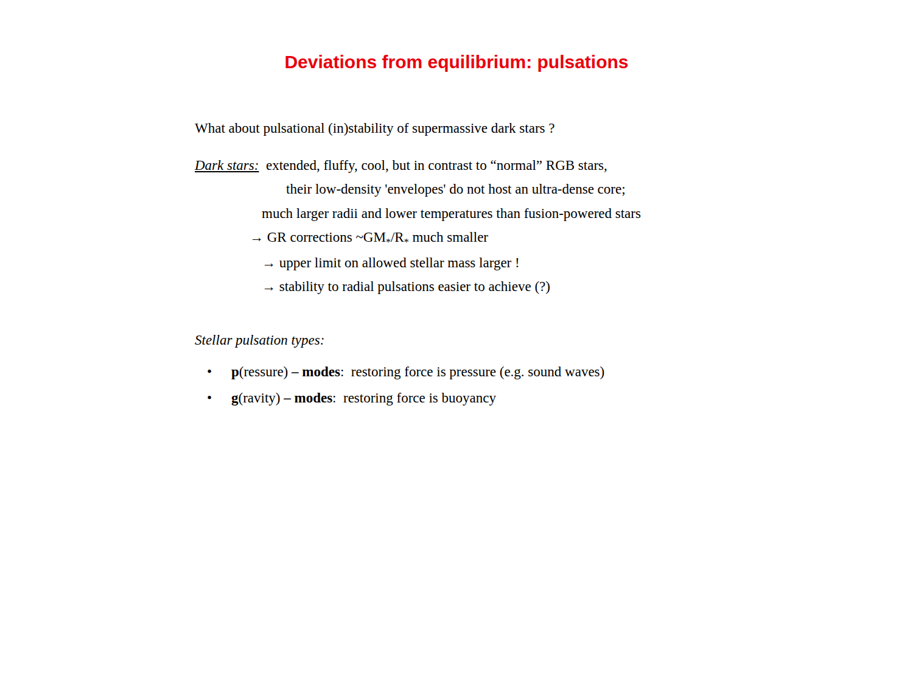Deviations from equilibrium: pulsations
What about pulsational (in)stability of supermassive dark stars ?
Dark stars: extended, fluffy, cool, but in contrast to “normal” RGB stars,
their low-density 'envelopes' do not host an ultra-dense core;
much larger radii and lower temperatures than fusion-powered stars
→ GR corrections ~GM*/R* much smaller
→ upper limit on allowed stellar mass larger !
→ stability to radial pulsations easier to achieve (?)
Stellar pulsation types:
p(ressure) – modes: restoring force is pressure (e.g. sound waves)
g(ravity) – modes: restoring force is buoyancy